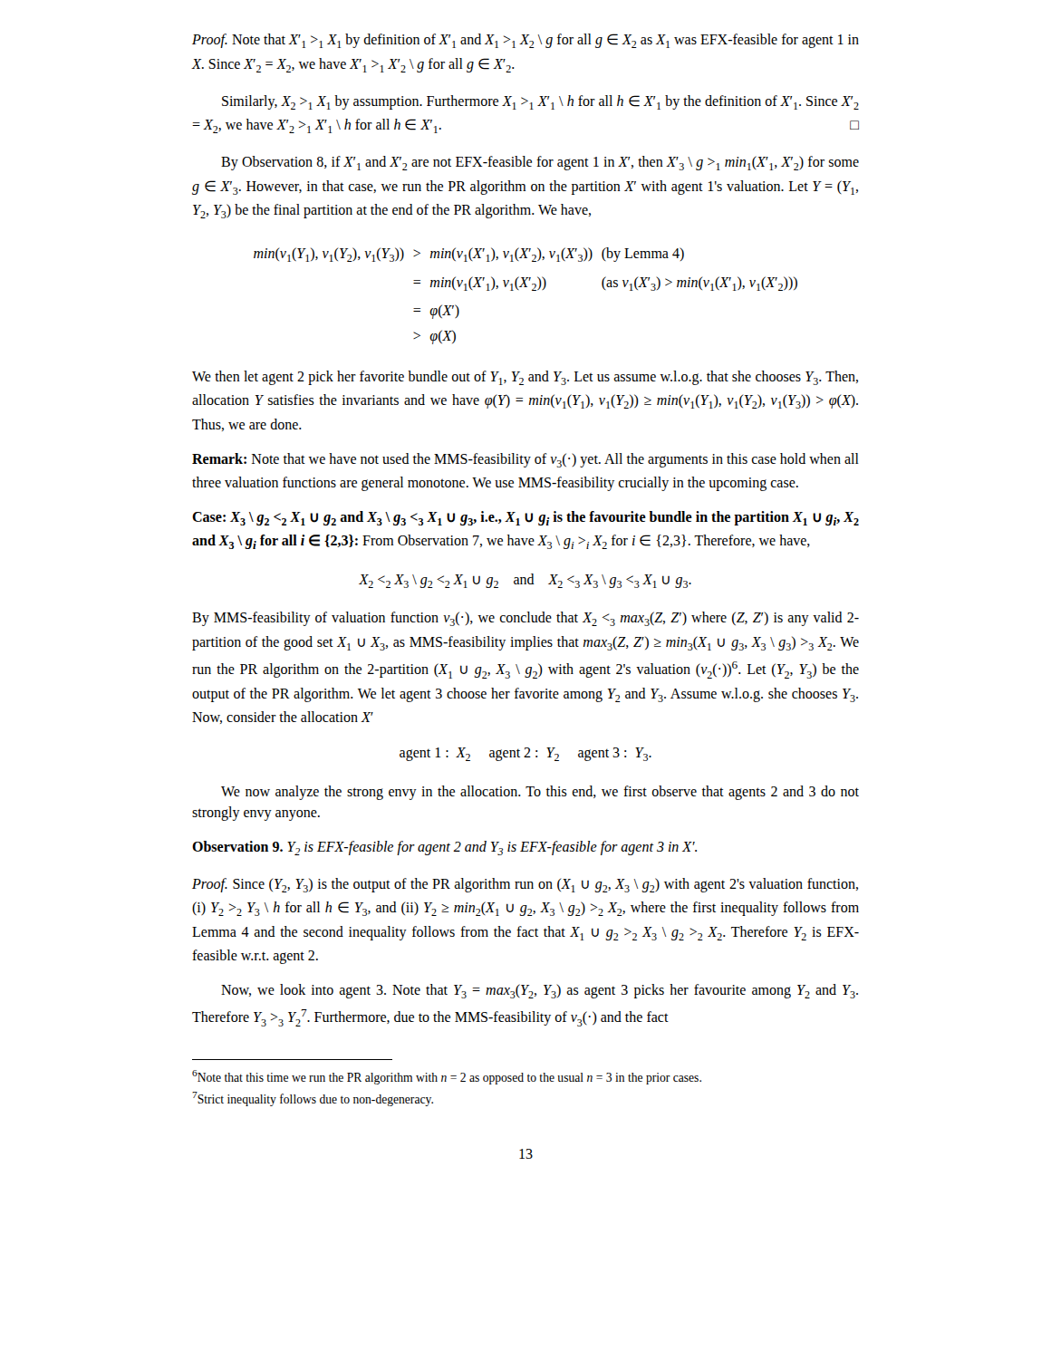Proof. Note that X′1 >1 X 1 by definition of X′1 and X 1 >1 X 2 \ g for all g ∈ X 2 as X 1 was EFX-feasible for agent 1 in X. Since X′2 = X 2, we have X′1 >1 X′2 \ g for all g ∈ X′2.
Similarly, X 2 >1 X 1 by assumption. Furthermore X 1 >1 X′1 \ h for all h ∈ X′1 by the definition of X′1. Since X′2 = X 2, we have X′2 >1 X′1 \ h for all h ∈ X′1. □
By Observation 8, if X′1 and X′2 are not EFX-feasible for agent 1 in X′, then X′3 \ g >1 min 1(X′1, X′2) for some g ∈ X′3. However, in that case, we run the PR algorithm on the partition X′ with agent 1's valuation. Let Y = (Y 1, Y 2, Y 3) be the final partition at the end of the PR algorithm. We have,
| min ( v 1 ( Y 1 ), v 1 ( Y 2 ), v 1 ( Y 3 )) | > | min ( v 1 ( X ′ 1 ), v 1 ( X ′ 2 ), v 1 ( X ′ 3 )) | (by Lemma 4) |
| | = | min ( v 1 ( X ′ 1 ), v 1 ( X ′ 2 )) | (as v 1 ( X ′ 3 ) > min ( v 1 ( X ′ 1 ), v 1 ( X ′ 2 ))) |
| | = | φ ( X ′) | |
| | > | φ ( X ) | |
We then let agent 2 pick her favorite bundle out of Y 1, Y 2 and Y 3. Let us assume w.l.o.g. that she chooses Y 3. Then, allocation Y satisfies the invariants and we have φ(Y) = min(v 1(Y 1), v 1(Y 2)) ≥ min(v 1(Y 1), v 1(Y 2), v 1(Y 3)) > φ(X). Thus, we are done.
Remark: Note that we have not used the MMS-feasibility of v 3(·) yet. All the arguments in this case hold when all three valuation functions are general monotone. We use MMS-feasibility crucially in the upcoming case.
Case: X 3 \ g 2 <2 X 1 ∪ g 2 and X 3 \ g 3 <3 X 1 ∪ g 3, i.e., X 1 ∪ gi is the favourite bundle in the partition X 1 ∪ gi, X 2 and X 3 \ gi for all i ∈ {2,3}: From Observation 7, we have X 3 \ gi >i X 2 for i ∈ {2,3}. Therefore, we have,
X 2 <2 X 3 \ g 2 <2 X 1 ∪ g 2 and X 2 <3 X 3 \ g 3 <3 X 1 ∪ g 3.
By MMS-feasibility of valuation function v 3(·), we conclude that X 2 <3 max 3(Z, Z′) where (Z, Z′) is any valid 2-partition of the good set X 1 ∪ X 3, as MMS-feasibility implies that max 3(Z, Z′) ≥ min 3(X 1 ∪ g 3, X 3 \ g 3) >3 X 2. We run the PR algorithm on the 2-partition (X 1 ∪ g 2, X 3 \ g 2) with agent 2's valuation (v 2(·))6. Let (Y 2, Y 3) be the output of the PR algorithm. We let agent 3 choose her favorite among Y 2 and Y 3. Assume w.l.o.g. she chooses Y 3. Now, consider the allocation X′
agent 1 : X 2 agent 2 : Y 2 agent 3 : Y 3.
We now analyze the strong envy in the allocation. To this end, we first observe that agents 2 and 3 do not strongly envy anyone.
Observation 9. Y 2 is EFX-feasible for agent 2 and Y 3 is EFX-feasible for agent 3 in X′.
Proof. Since (Y 2, Y 3) is the output of the PR algorithm run on (X 1 ∪ g 2, X 3 \ g 2) with agent 2's valuation function, (i) Y 2 >2 Y 3 \ h for all h ∈ Y 3, and (ii) Y 2 ≥ min 2(X 1 ∪ g 2, X 3 \ g 2) >2 X 2, where the first inequality follows from Lemma 4 and the second inequality follows from the fact that X 1 ∪ g 2 >2 X 3 \ g 2 >2 X 2. Therefore Y 2 is EFX-feasible w.r.t. agent 2.
Now, we look into agent 3. Note that Y 3 = max 3(Y 2, Y 3) as agent 3 picks her favourite among Y 2 and Y 3. Therefore Y 3 >3 Y 27. Furthermore, due to the MMS-feasibility of v 3(·) and the fact
6Note that this time we run the PR algorithm with n = 2 as opposed to the usual n = 3 in the prior cases.
7Strict inequality follows due to non-degeneracy.
13